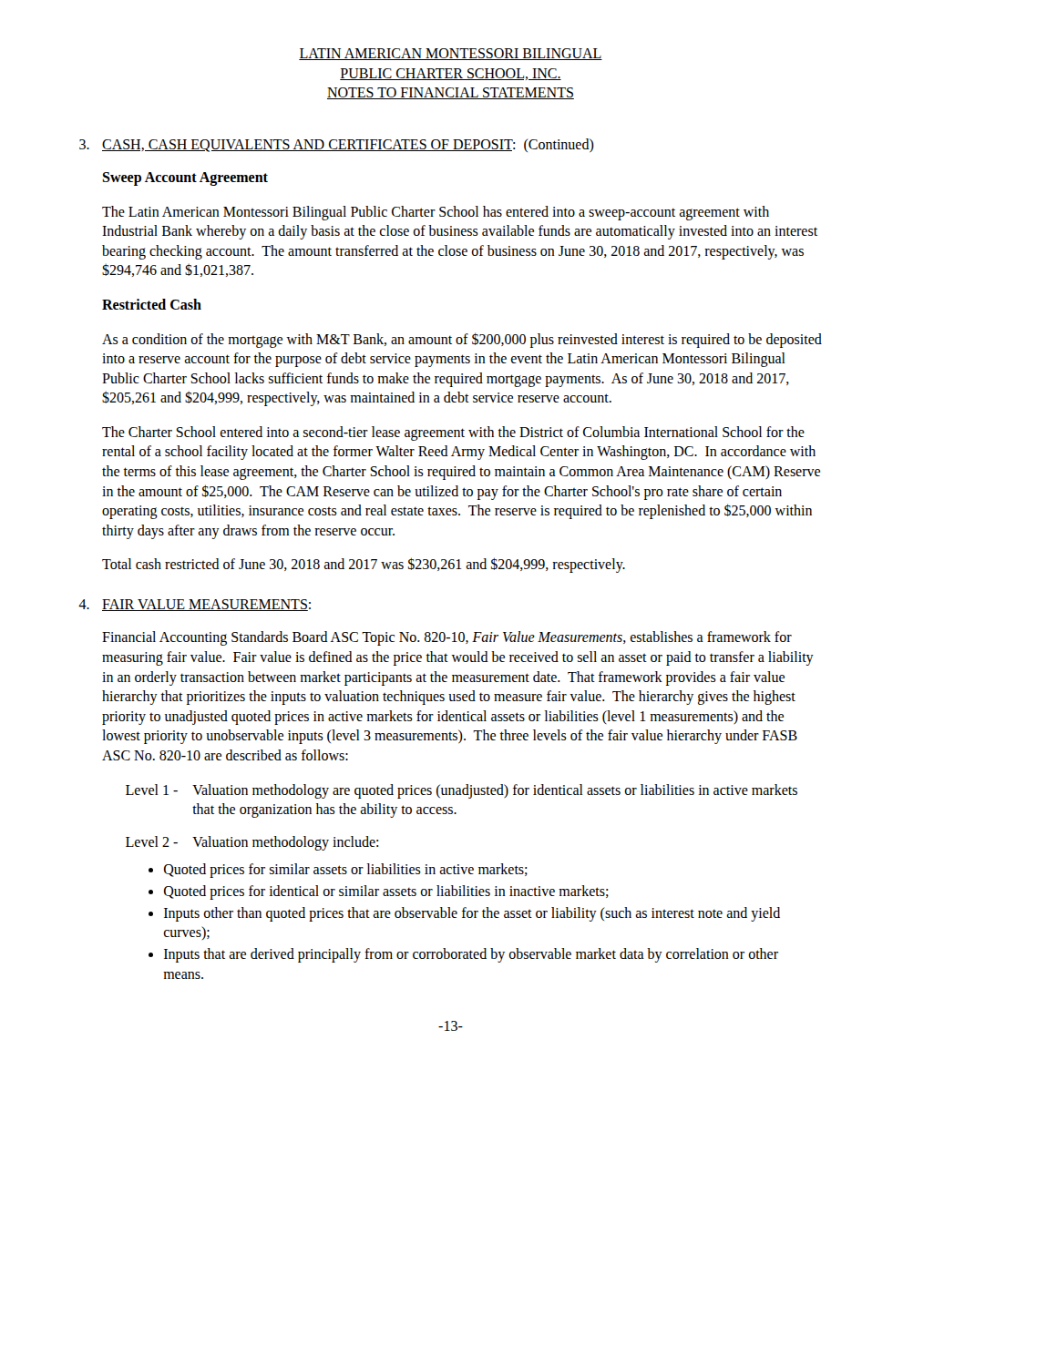LATIN AMERICAN MONTESSORI BILINGUAL
PUBLIC CHARTER SCHOOL, INC.
NOTES TO FINANCIAL STATEMENTS
3. CASH, CASH EQUIVALENTS AND CERTIFICATES OF DEPOSIT: (Continued)
Sweep Account Agreement
The Latin American Montessori Bilingual Public Charter School has entered into a sweep-account agreement with Industrial Bank whereby on a daily basis at the close of business available funds are automatically invested into an interest bearing checking account. The amount transferred at the close of business on June 30, 2018 and 2017, respectively, was $294,746 and $1,021,387.
Restricted Cash
As a condition of the mortgage with M&T Bank, an amount of $200,000 plus reinvested interest is required to be deposited into a reserve account for the purpose of debt service payments in the event the Latin American Montessori Bilingual Public Charter School lacks sufficient funds to make the required mortgage payments. As of June 30, 2018 and 2017, $205,261 and $204,999, respectively, was maintained in a debt service reserve account.
The Charter School entered into a second-tier lease agreement with the District of Columbia International School for the rental of a school facility located at the former Walter Reed Army Medical Center in Washington, DC. In accordance with the terms of this lease agreement, the Charter School is required to maintain a Common Area Maintenance (CAM) Reserve in the amount of $25,000. The CAM Reserve can be utilized to pay for the Charter School's pro rate share of certain operating costs, utilities, insurance costs and real estate taxes. The reserve is required to be replenished to $25,000 within thirty days after any draws from the reserve occur.
Total cash restricted of June 30, 2018 and 2017 was $230,261 and $204,999, respectively.
4. FAIR VALUE MEASUREMENTS:
Financial Accounting Standards Board ASC Topic No. 820-10, Fair Value Measurements, establishes a framework for measuring fair value. Fair value is defined as the price that would be received to sell an asset or paid to transfer a liability in an orderly transaction between market participants at the measurement date. That framework provides a fair value hierarchy that prioritizes the inputs to valuation techniques used to measure fair value. The hierarchy gives the highest priority to unadjusted quoted prices in active markets for identical assets or liabilities (level 1 measurements) and the lowest priority to unobservable inputs (level 3 measurements). The three levels of the fair value hierarchy under FASB ASC No. 820-10 are described as follows:
Level 1 -Valuation methodology are quoted prices (unadjusted) for identical assets or liabilities in active markets that the organization has the ability to access.
Level 2 -Valuation methodology include:
Quoted prices for similar assets or liabilities in active markets;
Quoted prices for identical or similar assets or liabilities in inactive markets;
Inputs other than quoted prices that are observable for the asset or liability (such as interest note and yield curves);
Inputs that are derived principally from or corroborated by observable market data by correlation or other means.
-13-